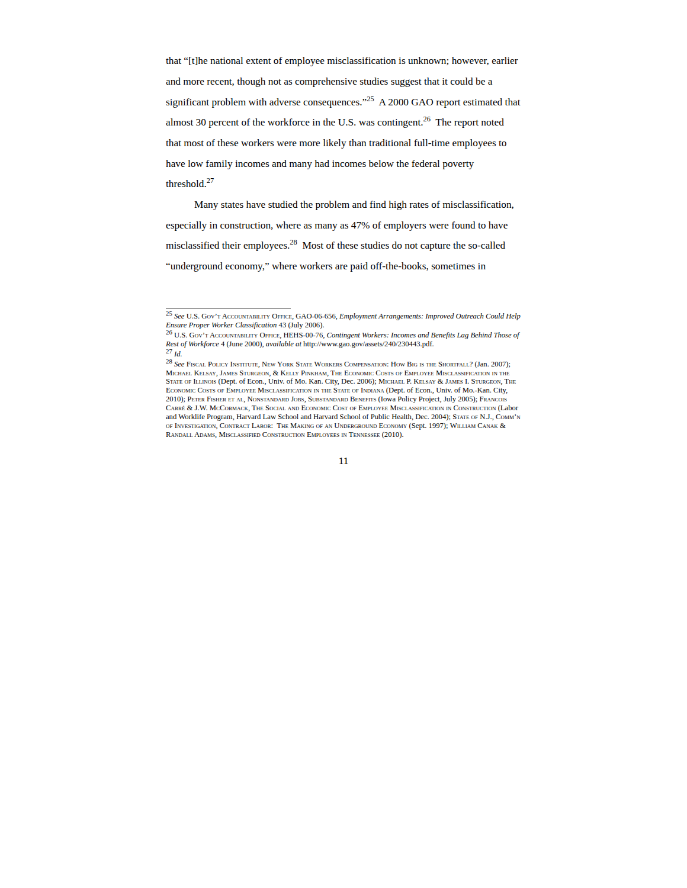that “[t]he national extent of employee misclassification is unknown; however, earlier and more recent, though not as comprehensive studies suggest that it could be a significant problem with adverse consequences.”25 A 2000 GAO report estimated that almost 30 percent of the workforce in the U.S. was contingent.26 The report noted that most of these workers were more likely than traditional full-time employees to have low family incomes and many had incomes below the federal poverty threshold.27
Many states have studied the problem and find high rates of misclassification, especially in construction, where as many as 47% of employers were found to have misclassified their employees.28 Most of these studies do not capture the so-called “underground economy,” where workers are paid off-the-books, sometimes in
25 See U.S. Gov’t Accountability Office, GAO-06-656, Employment Arrangements: Improved Outreach Could Help Ensure Proper Worker Classification 43 (July 2006).
26 U.S. Gov’t Accountability Office, HEHS-00-76, Contingent Workers: Incomes and Benefits Lag Behind Those of Rest of Workforce 4 (June 2000), available at http://www.gao.gov/assets/240/230443.pdf.
27 Id.
28 See Fiscal Policy Institute, New York State Workers Compensation: How Big is the Shortfall? (Jan. 2007); Michael Kelsay, James Sturgeon, & Kelly Pinkham, The Economic Costs of Employee Misclassification in the State of Illinois (Dept. of Econ., Univ. of Mo. Kan. City, Dec. 2006); Michael P. Kelsay & James I. Sturgeon, The Economic Costs of Employee Misclassification in the State of Indiana (Dept. of Econ., Univ. of Mo.-Kan. City, 2010); Peter Fisher et al, Nonstandard Jobs, Substandard Benefits (Iowa Policy Project, July 2005); Francois Carré & J.W. McCormack, The Social and Economic Cost of Employee Misclassification in Construction (Labor and Worklife Program, Harvard Law School and Harvard School of Public Health, Dec. 2004); State of N.J., Comm’n of Investigation, Contract Labor: The Making of an Underground Economy (Sept. 1997); William Canak & Randall Adams, Misclassified Construction Employees in Tennessee (2010).
11